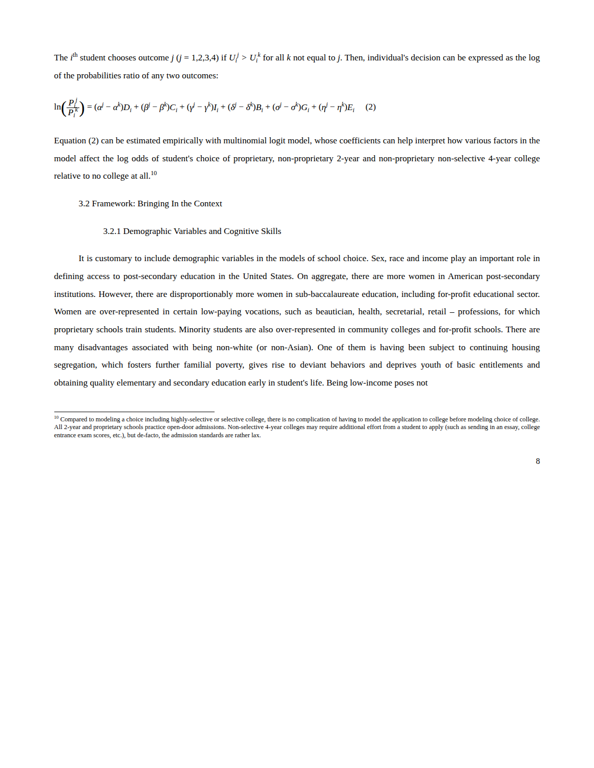The ith student chooses outcome j (j = 1,2,3,4) if Uij > Uik for all k not equal to j. Then, individual's decision can be expressed as the log of the probabilities ratio of any two outcomes:
ln(Pij Pik) = (αj − αk)Di + (βj − βk)Ci + (γj − γk)Ii + (δj − δk)Bi + (σj − σk)Gi + (ηj − ηk)Ei (2)
Equation (2) can be estimated empirically with multinomial logit model, whose coefficients can help interpret how various factors in the model affect the log odds of student's choice of proprietary, non-proprietary 2-year and non-proprietary non-selective 4-year college relative to no college at all.10
3.2 Framework: Bringing In the Context
3.2.1 Demographic Variables and Cognitive Skills
It is customary to include demographic variables in the models of school choice. Sex, race and income play an important role in defining access to post-secondary education in the United States. On aggregate, there are more women in American post-secondary institutions. However, there are disproportionably more women in sub-baccalaureate education, including for-profit educational sector. Women are over-represented in certain low-paying vocations, such as beautician, health, secretarial, retail – professions, for which proprietary schools train students. Minority students are also over-represented in community colleges and for-profit schools. There are many disadvantages associated with being non-white (or non-Asian). One of them is having been subject to continuing housing segregation, which fosters further familial poverty, gives rise to deviant behaviors and deprives youth of basic entitlements and obtaining quality elementary and secondary education early in student's life. Being low-income poses not
10 Compared to modeling a choice including highly-selective or selective college, there is no complication of having to model the application to college before modeling choice of college. All 2-year and proprietary schools practice open-door admissions. Non-selective 4-year colleges may require additional effort from a student to apply (such as sending in an essay, college entrance exam scores, etc.), but de-facto, the admission standards are rather lax.
8